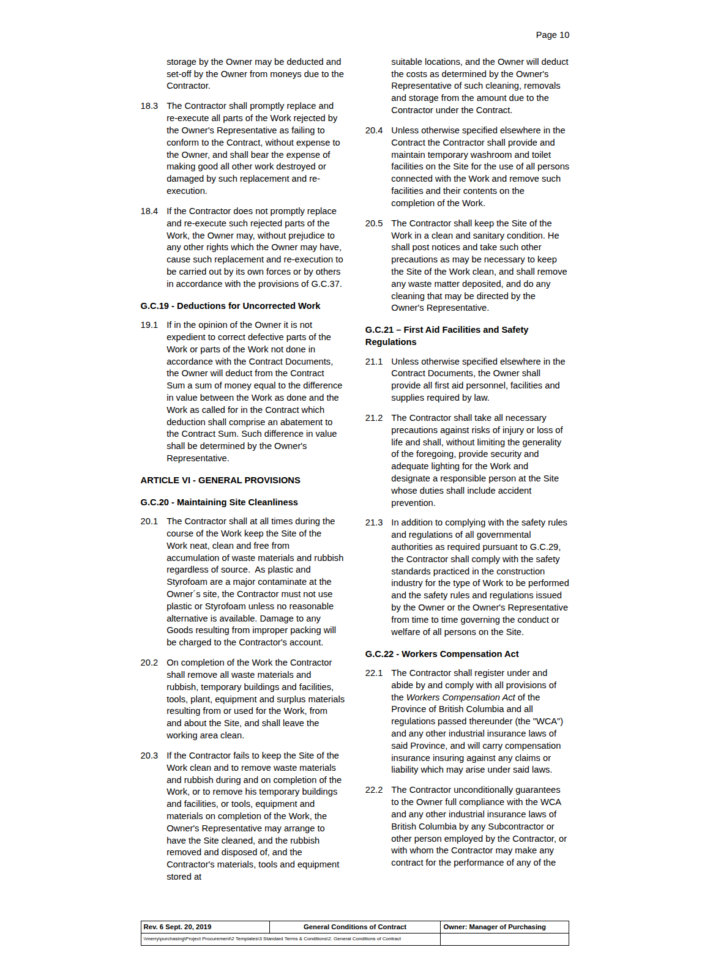Page 10
storage by the Owner may be deducted and set-off by the Owner from moneys due to the Contractor.
18.3
The Contractor shall promptly replace and re-execute all parts of the Work rejected by the Owner's Representative as failing to conform to the Contract, without expense to the Owner, and shall bear the expense of making good all other work destroyed or damaged by such replacement and re-execution.
18.4
If the Contractor does not promptly replace and re-execute such rejected parts of the Work, the Owner may, without prejudice to any other rights which the Owner may have, cause such replacement and re-execution to be carried out by its own forces or by others in accordance with the provisions of G.C.37.
G.C.19 - Deductions for Uncorrected Work
19.1
If in the opinion of the Owner it is not expedient to correct defective parts of the Work or parts of the Work not done in accordance with the Contract Documents, the Owner will deduct from the Contract Sum a sum of money equal to the difference in value between the Work as done and the Work as called for in the Contract which deduction shall comprise an abatement to the Contract Sum. Such difference in value shall be determined by the Owner's Representative.
ARTICLE VI - GENERAL PROVISIONS
G.C.20 - Maintaining Site Cleanliness
20.1
The Contractor shall at all times during the course of the Work keep the Site of the Work neat, clean and free from accumulation of waste materials and rubbish regardless of source. As plastic and Styrofoam are a major contaminate at the Owner´s site, the Contractor must not use plastic or Styrofoam unless no reasonable alternative is available. Damage to any Goods resulting from improper packing will be charged to the Contractor's account.
20.2
On completion of the Work the Contractor shall remove all waste materials and rubbish, temporary buildings and facilities, tools, plant, equipment and surplus materials resulting from or used for the Work, from and about the Site, and shall leave the working area clean.
20.3
If the Contractor fails to keep the Site of the Work clean and to remove waste materials and rubbish during and on completion of the Work, or to remove his temporary buildings and facilities, or tools, equipment and materials on completion of the Work, the Owner's Representative may arrange to have the Site cleaned, and the rubbish removed and disposed of, and the Contractor's materials, tools and equipment stored at
suitable locations, and the Owner will deduct the costs as determined by the Owner's Representative of such cleaning, removals and storage from the amount due to the Contractor under the Contract.
20.4
Unless otherwise specified elsewhere in the Contract the Contractor shall provide and maintain temporary washroom and toilet facilities on the Site for the use of all persons connected with the Work and remove such facilities and their contents on the completion of the Work.
20.5
The Contractor shall keep the Site of the Work in a clean and sanitary condition. He shall post notices and take such other precautions as may be necessary to keep the Site of the Work clean, and shall remove any waste matter deposited, and do any cleaning that may be directed by the Owner's Representative.
G.C.21 – First Aid Facilities and Safety Regulations
21.1
Unless otherwise specified elsewhere in the Contract Documents, the Owner shall provide all first aid personnel, facilities and supplies required by law.
21.2
The Contractor shall take all necessary precautions against risks of injury or loss of life and shall, without limiting the generality of the foregoing, provide security and adequate lighting for the Work and designate a responsible person at the Site whose duties shall include accident prevention.
21.3
In addition to complying with the safety rules and regulations of all governmental authorities as required pursuant to G.C.29, the Contractor shall comply with the safety standards practiced in the construction industry for the type of Work to be performed and the safety rules and regulations issued by the Owner or the Owner's Representative from time to time governing the conduct or welfare of all persons on the Site.
G.C.22 - Workers Compensation Act
22.1
The Contractor shall register under and abide by and comply with all provisions of the Workers Compensation Act of the Province of British Columbia and all regulations passed thereunder (the "WCA") and any other industrial insurance laws of said Province, and will carry compensation insurance insuring against any claims or liability which may arise under said laws.
22.2
The Contractor unconditionally guarantees to the Owner full compliance with the WCA and any other industrial insurance laws of British Columbia by any Subcontractor or other person employed by the Contractor, or with whom the Contractor may make any contract for the performance of any of the
| Rev. 6 Sept. 20, 2019 | General Conditions of Contract | Owner: Manager of Purchasing |
| \\merry\purchasing\Project Procurement\2 Templates\3 Standard Terms & Conditions\2. General Conditions of Contract | |